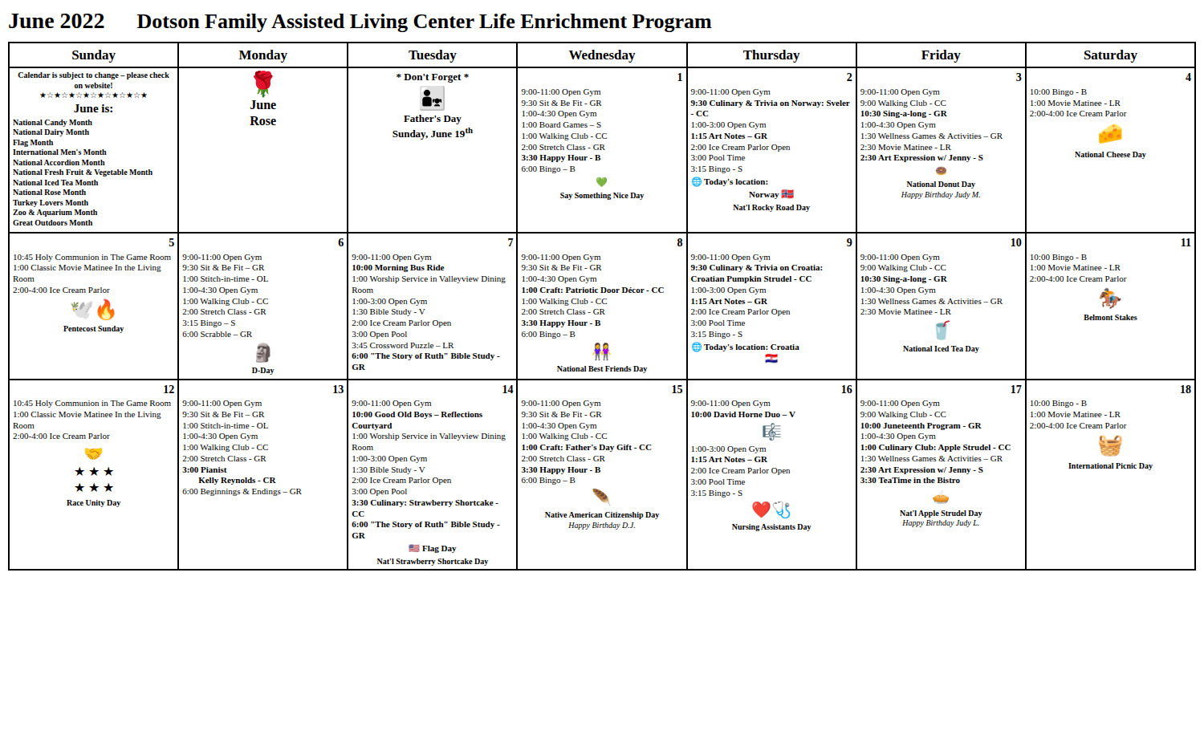June 2022
Dotson Family Assisted Living Center Life Enrichment Program
| Sunday | Monday | Tuesday | Wednesday | Thursday | Friday | Saturday |
| --- | --- | --- | --- | --- | --- | --- |
| Calendar is subject to change – please check on website! ★☆★☆★☆★☆★☆★☆★☆★ June is: National Candy Month National Dairy Month Flag Month International Men's Month National Accordion Month National Fresh Fruit & Vegetable Month National Iced Tea Month National Rose Month Turkey Lovers Month Zoo & Aquarium Month Great Outdoors Month | 🌹 June Rose | * Don't Forget * 👨‍👧 Father's Day Sunday, June 19 th | 1 9:00-11:00 Open Gym 9:30 Sit & Be Fit - GR 1:00-4:30 Open Gym 1:00 Board Games – S 1:00 Walking Club - CC 2:00 Stretch Class - GR 3:30 Happy Hour - B 6:00 Bingo – B 💚 Say Something Nice Day | 2 9:00-11:00 Open Gym 9:30 Culinary & Trivia on Norway: Sveler - CC 1:00-3:00 Open Gym 1:15 Art Notes – GR 2:00 Ice Cream Parlor Open 3:00 Pool Time 3:15 Bingo - S 🌐 Today's location: Norway 🇳🇴 Nat'l Rocky Road Day | 3 9:00-11:00 Open Gym 9:00 Walking Club - CC 10:30 Sing-a-long - GR 1:00-4:30 Open Gym 1:30 Wellness Games & Activities – GR 2:30 Movie Matinee - LR 2:30 Art Expression w/ Jenny - S 🍩 National Donut Day Happy Birthday Judy M. | 4 10:00 Bingo - B 1:00 Movie Matinee - LR 2:00-4:00 Ice Cream Parlor 🧀 National Cheese Day |
| 5 10:45 Holy Communion in The Game Room 1:00 Classic Movie Matinee In the Living Room 2:00-4:00 Ice Cream Parlor 🕊️🔥 Pentecost Sunday | 6 9:00-11:00 Open Gym 9:30 Sit & Be Fit – GR 1:00 Stitch-in-time - OL 1:00-4:30 Open Gym 1:00 Walking Club - CC 2:00 Stretch Class - GR 3:15 Bingo – S 6:00 Scrabble – GR 🗿 D-Day | 7 9:00-11:00 Open Gym 10:00 Morning Bus Ride 1:00 Worship Service in Valleyview Dining Room 1:00-3:00 Open Gym 1:30 Bible Study - V 2:00 Ice Cream Parlor Open 3:00 Open Pool 3:45 Crossword Puzzle – LR 6:00 "The Story of Ruth" Bible Study - GR | 8 9:00-11:00 Open Gym 9:30 Sit & Be Fit - GR 1:00-4:30 Open Gym 1:00 Craft: Patriotic Door Décor - CC 1:00 Walking Club - CC 2:00 Stretch Class - GR 3:30 Happy Hour - B 6:00 Bingo – B 👭 National Best Friends Day | 9 9:00-11:00 Open Gym 9:30 Culinary & Trivia on Croatia: Croatian Pumpkin Strudel - CC 1:00-3:00 Open Gym 1:15 Art Notes – GR 2:00 Ice Cream Parlor Open 3:00 Pool Time 3:15 Bingo - S 🌐 Today's location: Croatia 🇭🇷 | 10 9:00-11:00 Open Gym 9:00 Walking Club - CC 10:30 Sing-a-long - GR 1:00-4:30 Open Gym 1:30 Wellness Games & Activities – GR 2:30 Movie Matinee - LR 🥤 National Iced Tea Day | 11 10:00 Bingo - B 1:00 Movie Matinee - LR 2:00-4:00 Ice Cream Parlor 🏇 Belmont Stakes |
| 12 10:45 Holy Communion in The Game Room 1:00 Classic Movie Matinee In the Living Room 2:00-4:00 Ice Cream Parlor 🤝 ★ ★ ★ ★ ★ ★ Race Unity Day | 13 9:00-11:00 Open Gym 9:30 Sit & Be Fit – GR 1:00 Stitch-in-time - OL 1:00-4:30 Open Gym 1:00 Walking Club - CC 2:00 Stretch Class - GR 3:00 Pianist Kelly Reynolds - CR 6:00 Beginnings & Endings – GR | 14 9:00-11:00 Open Gym 10:00 Good Old Boys – Reflections Courtyard 1:00 Worship Service in Valleyview Dining Room 1:00-3:00 Open Gym 1:30 Bible Study - V 2:00 Ice Cream Parlor Open 3:00 Open Pool 3:30 Culinary: Strawberry Shortcake - CC 6:00 "The Story of Ruth" Bible Study - GR 🇺🇸 Flag Day Nat'l Strawberry Shortcake Day | 15 9:00-11:00 Open Gym 9:30 Sit & Be Fit - GR 1:00-4:30 Open Gym 1:00 Walking Club - CC 1:00 Craft: Father's Day Gift - CC 2:00 Stretch Class - GR 3:30 Happy Hour - B 6:00 Bingo – B 🪶 Native American Citizenship Day Happy Birthday D.J. | 16 9:00-11:00 Open Gym 10:00 David Horne Duo – V 🎼 1:00-3:00 Open Gym 1:15 Art Notes – GR 2:00 Ice Cream Parlor Open 3:00 Pool Time 3:15 Bingo - S ❤️🩺 Nursing Assistants Day | 17 9:00-11:00 Open Gym 9:00 Walking Club - CC 10:00 Juneteenth Program - GR 1:00-4:30 Open Gym 1:00 Culinary Club: Apple Strudel - CC 1:30 Wellness Games & Activities – GR 2:30 Art Expression w/ Jenny - S 3:30 TeaTime in the Bistro 🥧 Nat'l Apple Strudel Day Happy Birthday Judy L. | 18 10:00 Bingo - B 1:00 Movie Matinee - LR 2:00-4:00 Ice Cream Parlor 🧺 International Picnic Day |